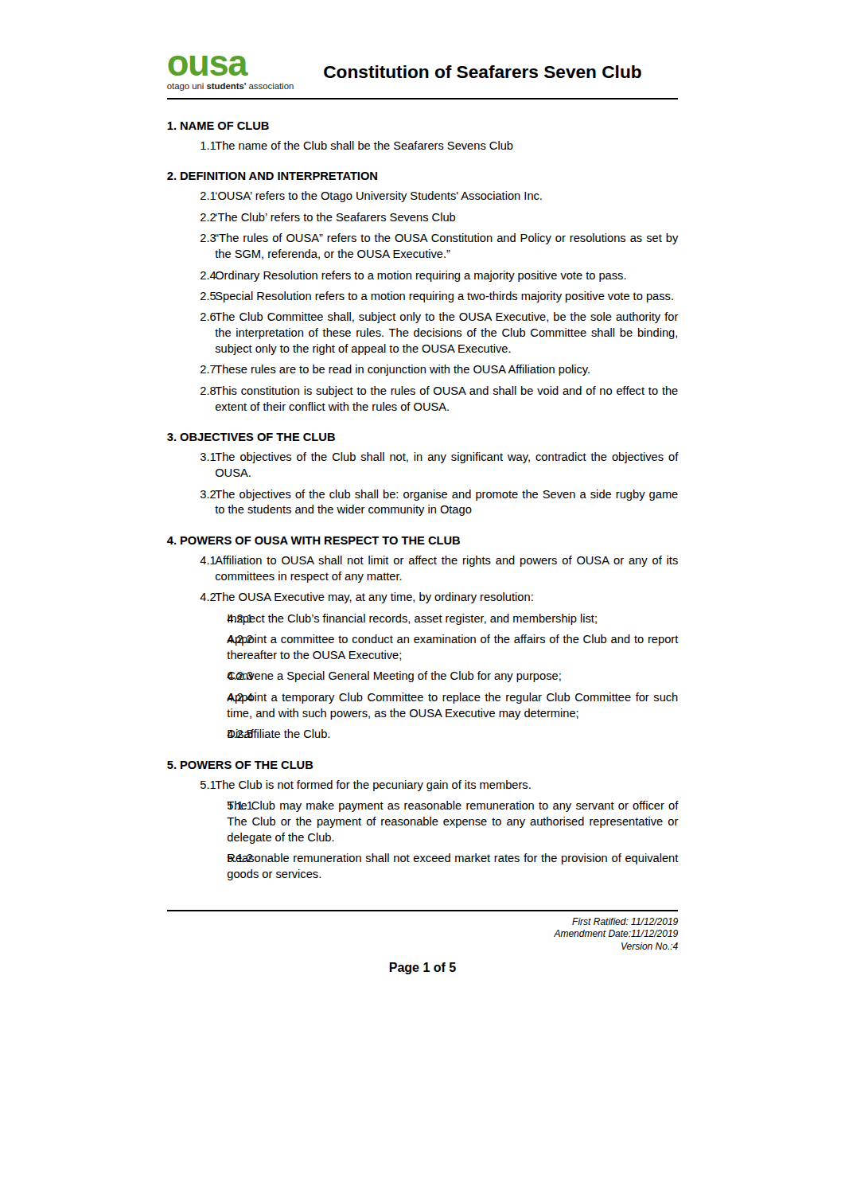ousa otago uni students' association
Constitution of Seafarers Seven Club
1. NAME OF CLUB
1.1 The name of the Club shall be the Seafarers Sevens Club
2. DEFINITION AND INTERPRETATION
2.1 ‘OUSA’ refers to the Otago University Students' Association Inc.
2.2 ‘The Club’ refers to the Seafarers Sevens Club
2.3 “The rules of OUSA” refers to the OUSA Constitution and Policy or resolutions as set by the SGM, referenda, or the OUSA Executive.”
2.4 Ordinary Resolution refers to a motion requiring a majority positive vote to pass.
2.5 Special Resolution refers to a motion requiring a two-thirds majority positive vote to pass.
2.6 The Club Committee shall, subject only to the OUSA Executive, be the sole authority for the interpretation of these rules. The decisions of the Club Committee shall be binding, subject only to the right of appeal to the OUSA Executive.
2.7 These rules are to be read in conjunction with the OUSA Affiliation policy.
2.8 This constitution is subject to the rules of OUSA and shall be void and of no effect to the extent of their conflict with the rules of OUSA.
3. OBJECTIVES OF THE CLUB
3.1 The objectives of the Club shall not, in any significant way, contradict the objectives of OUSA.
3.2 The objectives of the club shall be: organise and promote the Seven a side rugby game to the students and the wider community in Otago
4. POWERS OF OUSA WITH RESPECT TO THE CLUB
4.1 Affiliation to OUSA shall not limit or affect the rights and powers of OUSA or any of its committees in respect of any matter.
4.2 The OUSA Executive may, at any time, by ordinary resolution:
4.2.1 Inspect the Club’s financial records, asset register, and membership list;
4.2.2 Appoint a committee to conduct an examination of the affairs of the Club and to report thereafter to the OUSA Executive;
4.2.3 Convene a Special General Meeting of the Club for any purpose;
4.2.4 Appoint a temporary Club Committee to replace the regular Club Committee for such time, and with such powers, as the OUSA Executive may determine;
4.2.5 Disaffiliate the Club.
5. POWERS OF THE CLUB
5.1 The Club is not formed for the pecuniary gain of its members.
5.1.1 The Club may make payment as reasonable remuneration to any servant or officer of The Club or the payment of reasonable expense to any authorised representative or delegate of the Club.
5.1.2 Reasonable remuneration shall not exceed market rates for the provision of equivalent goods or services.
First Ratified: 11/12/2019
Amendment Date:11/12/2019
Version No.:4
Page 1 of 5